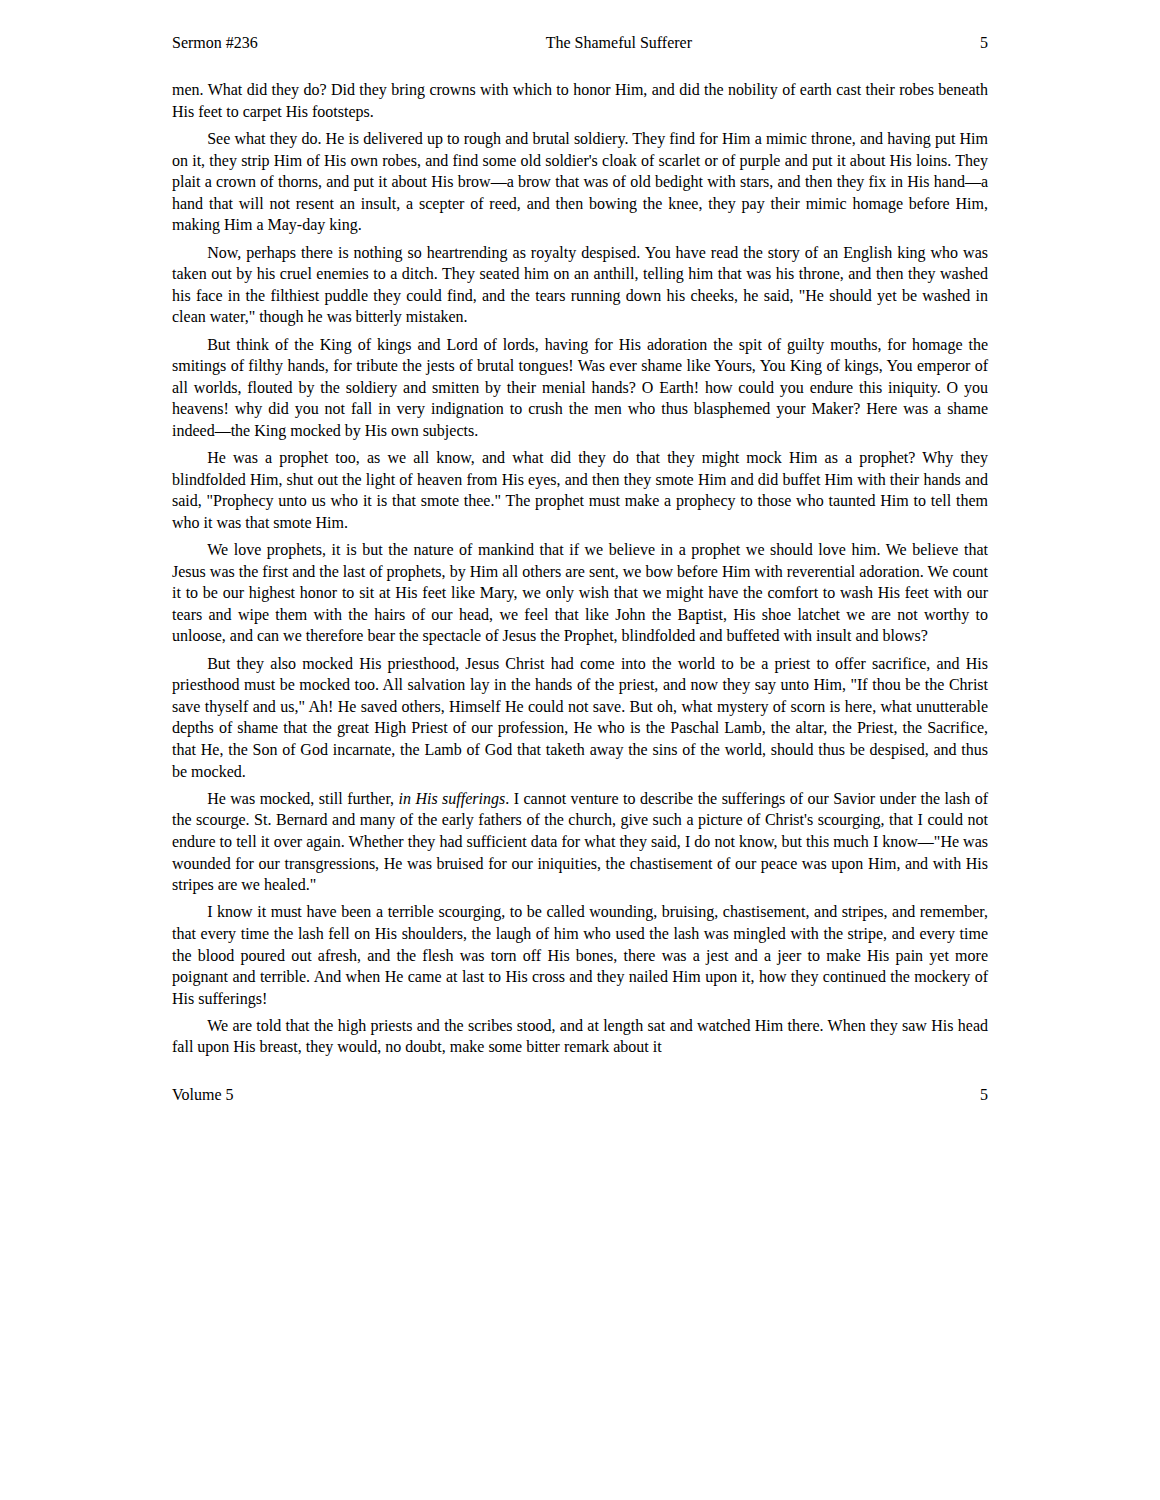Sermon #236 The Shameful Sufferer 5
men. What did they do? Did they bring crowns with which to honor Him, and did the nobility of earth cast their robes beneath His feet to carpet His footsteps.
See what they do. He is delivered up to rough and brutal soldiery. They find for Him a mimic throne, and having put Him on it, they strip Him of His own robes, and find some old soldier's cloak of scarlet or of purple and put it about His loins. They plait a crown of thorns, and put it about His brow—a brow that was of old bedight with stars, and then they fix in His hand—a hand that will not resent an insult, a scepter of reed, and then bowing the knee, they pay their mimic homage before Him, making Him a May-day king.
Now, perhaps there is nothing so heartrending as royalty despised. You have read the story of an English king who was taken out by his cruel enemies to a ditch. They seated him on an anthill, telling him that was his throne, and then they washed his face in the filthiest puddle they could find, and the tears running down his cheeks, he said, "He should yet be washed in clean water," though he was bitterly mistaken.
But think of the King of kings and Lord of lords, having for His adoration the spit of guilty mouths, for homage the smitings of filthy hands, for tribute the jests of brutal tongues! Was ever shame like Yours, You King of kings, You emperor of all worlds, flouted by the soldiery and smitten by their menial hands? O Earth! how could you endure this iniquity. O you heavens! why did you not fall in very indignation to crush the men who thus blasphemed your Maker? Here was a shame indeed—the King mocked by His own subjects.
He was a prophet too, as we all know, and what did they do that they might mock Him as a prophet? Why they blindfolded Him, shut out the light of heaven from His eyes, and then they smote Him and did buffet Him with their hands and said, "Prophecy unto us who it is that smote thee." The prophet must make a prophecy to those who taunted Him to tell them who it was that smote Him.
We love prophets, it is but the nature of mankind that if we believe in a prophet we should love him. We believe that Jesus was the first and the last of prophets, by Him all others are sent, we bow before Him with reverential adoration. We count it to be our highest honor to sit at His feet like Mary, we only wish that we might have the comfort to wash His feet with our tears and wipe them with the hairs of our head, we feel that like John the Baptist, His shoe latchet we are not worthy to unloose, and can we therefore bear the spectacle of Jesus the Prophet, blindfolded and buffeted with insult and blows?
But they also mocked His priesthood, Jesus Christ had come into the world to be a priest to offer sacrifice, and His priesthood must be mocked too. All salvation lay in the hands of the priest, and now they say unto Him, "If thou be the Christ save thyself and us," Ah! He saved others, Himself He could not save. But oh, what mystery of scorn is here, what unutterable depths of shame that the great High Priest of our profession, He who is the Paschal Lamb, the altar, the Priest, the Sacrifice, that He, the Son of God incarnate, the Lamb of God that taketh away the sins of the world, should thus be despised, and thus be mocked.
He was mocked, still further, in His sufferings. I cannot venture to describe the sufferings of our Savior under the lash of the scourge. St. Bernard and many of the early fathers of the church, give such a picture of Christ's scourging, that I could not endure to tell it over again. Whether they had sufficient data for what they said, I do not know, but this much I know—"He was wounded for our transgressions, He was bruised for our iniquities, the chastisement of our peace was upon Him, and with His stripes are we healed."
I know it must have been a terrible scourging, to be called wounding, bruising, chastisement, and stripes, and remember, that every time the lash fell on His shoulders, the laugh of him who used the lash was mingled with the stripe, and every time the blood poured out afresh, and the flesh was torn off His bones, there was a jest and a jeer to make His pain yet more poignant and terrible. And when He came at last to His cross and they nailed Him upon it, how they continued the mockery of His sufferings!
We are told that the high priests and the scribes stood, and at length sat and watched Him there. When they saw His head fall upon His breast, they would, no doubt, make some bitter remark about it
Volume 5 5